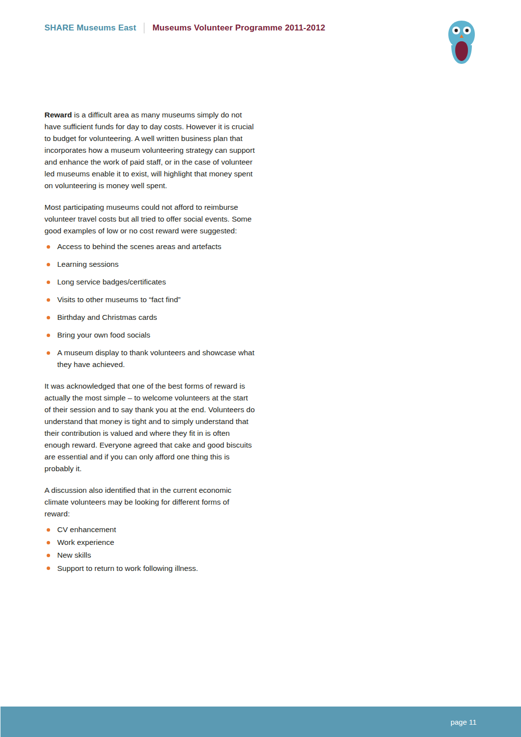SHARE Museums East Museums Volunteer Programme 2011-2012
Reward is a difficult area as many museums simply do not have sufficient funds for day to day costs. However it is crucial to budget for volunteering. A well written business plan that incorporates how a museum volunteering strategy can support and enhance the work of paid staff, or in the case of volunteer led museums enable it to exist, will highlight that money spent on volunteering is money well spent.
Most participating museums could not afford to reimburse volunteer travel costs but all tried to offer social events. Some good examples of low or no cost reward were suggested:
Access to behind the scenes areas and artefacts
Learning sessions
Long service badges/certificates
Visits to other museums to “fact find”
Birthday and Christmas cards
Bring your own food socials
A museum display to thank volunteers and showcase what they have achieved.
It was acknowledged that one of the best forms of reward is actually the most simple – to welcome volunteers at the start of their session and to say thank you at the end. Volunteers do understand that money is tight and to simply understand that their contribution is valued and where they fit in is often enough reward. Everyone agreed that cake and good biscuits are essential and if you can only afford one thing this is probably it.
A discussion also identified that in the current economic climate volunteers may be looking for different forms of reward:
CV enhancement
Work experience
New skills
Support to return to work following illness.
page 11